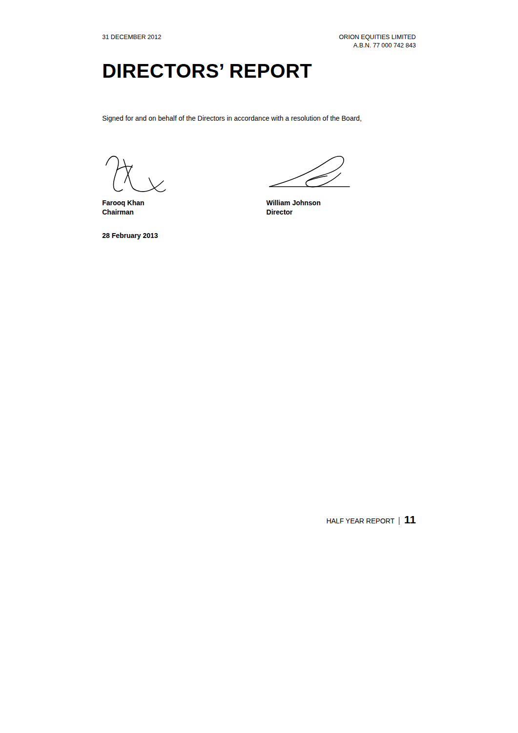31 DECEMBER 2012
ORION EQUITIES LIMITED
A.B.N. 77 000 742 843
DIRECTORS’ REPORT
Signed for and on behalf of the Directors in accordance with a resolution of the Board,
Farooq Khan
Chairman
William Johnson
Director
28 February 2013
HALF YEAR REPORT 11